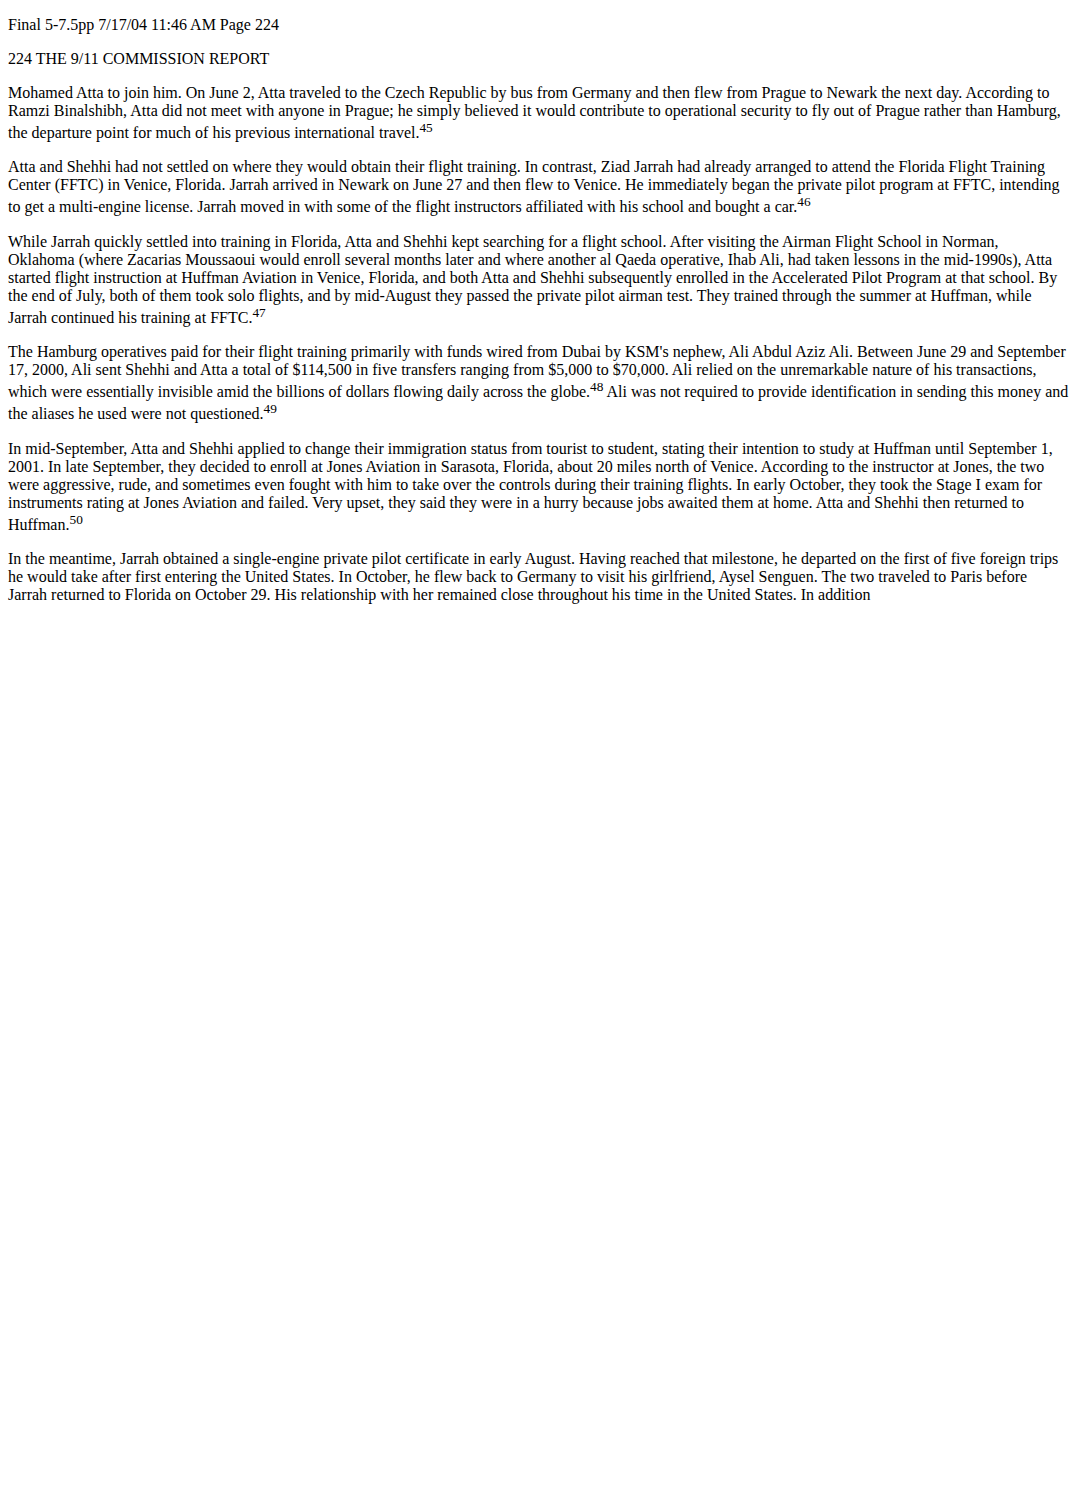Final 5-7.5pp 7/17/04 11:46 AM Page 224
224 THE 9/11 COMMISSION REPORT
Mohamed Atta to join him. On June 2, Atta traveled to the Czech Republic by bus from Germany and then flew from Prague to Newark the next day. According to Ramzi Binalshibh, Atta did not meet with anyone in Prague; he simply believed it would contribute to operational security to fly out of Prague rather than Hamburg, the departure point for much of his previous international travel.45
Atta and Shehhi had not settled on where they would obtain their flight training. In contrast, Ziad Jarrah had already arranged to attend the Florida Flight Training Center (FFTC) in Venice, Florida. Jarrah arrived in Newark on June 27 and then flew to Venice. He immediately began the private pilot program at FFTC, intending to get a multi-engine license. Jarrah moved in with some of the flight instructors affiliated with his school and bought a car.46
While Jarrah quickly settled into training in Florida, Atta and Shehhi kept searching for a flight school. After visiting the Airman Flight School in Norman, Oklahoma (where Zacarias Moussaoui would enroll several months later and where another al Qaeda operative, Ihab Ali, had taken lessons in the mid-1990s), Atta started flight instruction at Huffman Aviation in Venice, Florida, and both Atta and Shehhi subsequently enrolled in the Accelerated Pilot Program at that school. By the end of July, both of them took solo flights, and by mid-August they passed the private pilot airman test. They trained through the summer at Huffman, while Jarrah continued his training at FFTC.47
The Hamburg operatives paid for their flight training primarily with funds wired from Dubai by KSM's nephew, Ali Abdul Aziz Ali. Between June 29 and September 17, 2000, Ali sent Shehhi and Atta a total of $114,500 in five transfers ranging from $5,000 to $70,000. Ali relied on the unremarkable nature of his transactions, which were essentially invisible amid the billions of dollars flowing daily across the globe.48 Ali was not required to provide identification in sending this money and the aliases he used were not questioned.49
In mid-September, Atta and Shehhi applied to change their immigration status from tourist to student, stating their intention to study at Huffman until September 1, 2001. In late September, they decided to enroll at Jones Aviation in Sarasota, Florida, about 20 miles north of Venice. According to the instructor at Jones, the two were aggressive, rude, and sometimes even fought with him to take over the controls during their training flights. In early October, they took the Stage I exam for instruments rating at Jones Aviation and failed. Very upset, they said they were in a hurry because jobs awaited them at home. Atta and Shehhi then returned to Huffman.50
In the meantime, Jarrah obtained a single-engine private pilot certificate in early August. Having reached that milestone, he departed on the first of five foreign trips he would take after first entering the United States. In October, he flew back to Germany to visit his girlfriend, Aysel Senguen. The two traveled to Paris before Jarrah returned to Florida on October 29. His relationship with her remained close throughout his time in the United States. In addition